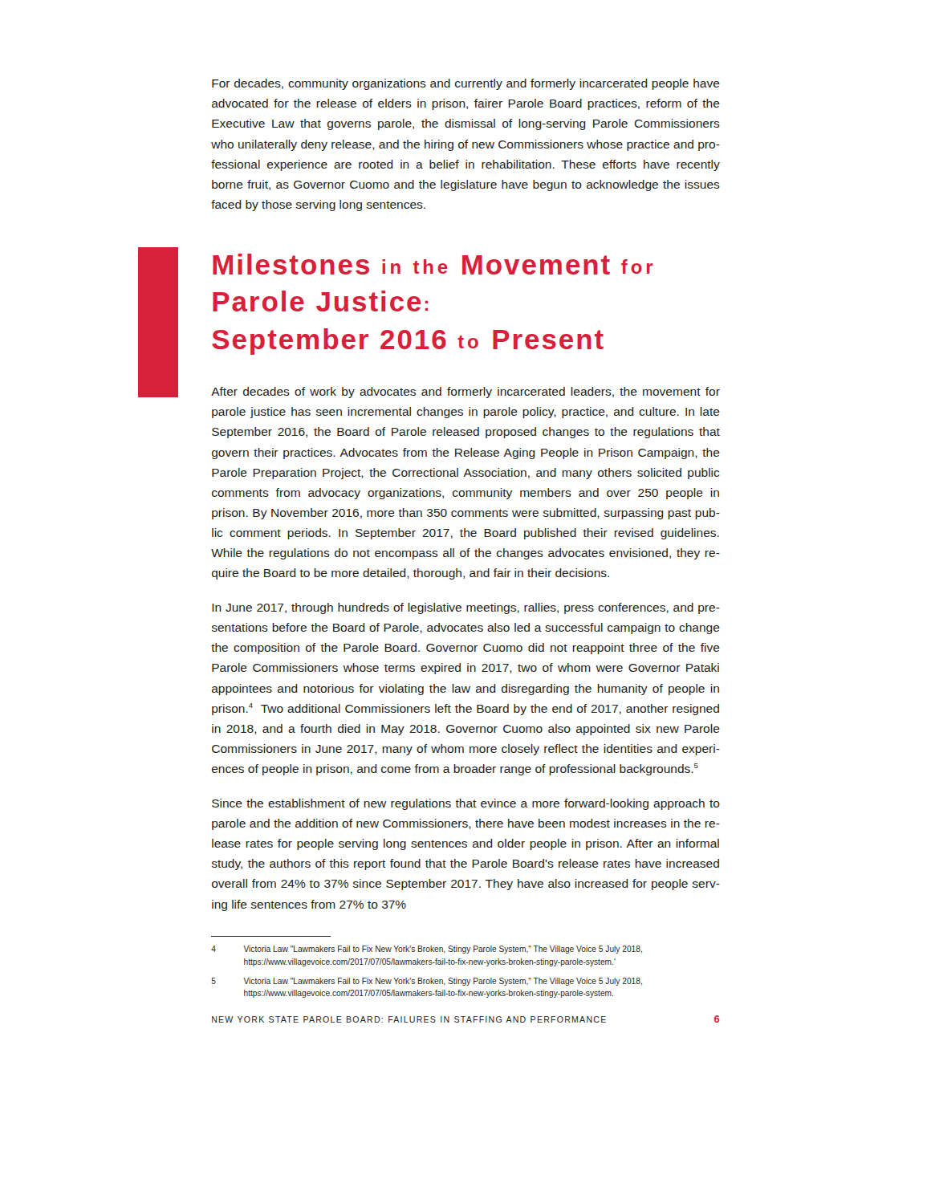For decades, community organizations and currently and formerly incarcerated people have advocated for the release of elders in prison, fairer Parole Board practices, reform of the Executive Law that governs parole, the dismissal of long-serving Parole Commissioners who unilaterally deny release, and the hiring of new Commissioners whose practice and professional experience are rooted in a belief in rehabilitation. These efforts have recently borne fruit, as Governor Cuomo and the legislature have begun to acknowledge the issues faced by those serving long sentences.
Milestones in the Movement for Parole Justice:
September 2016 to Present
After decades of work by advocates and formerly incarcerated leaders, the movement for parole justice has seen incremental changes in parole policy, practice, and culture. In late September 2016, the Board of Parole released proposed changes to the regulations that govern their practices. Advocates from the Release Aging People in Prison Campaign, the Parole Preparation Project, the Correctional Association, and many others solicited public comments from advocacy organizations, community members and over 250 people in prison. By November 2016, more than 350 comments were submitted, surpassing past public comment periods. In September 2017, the Board published their revised guidelines. While the regulations do not encompass all of the changes advocates envisioned, they require the Board to be more detailed, thorough, and fair in their decisions.
In June 2017, through hundreds of legislative meetings, rallies, press conferences, and presentations before the Board of Parole, advocates also led a successful campaign to change the composition of the Parole Board. Governor Cuomo did not reappoint three of the five Parole Commissioners whose terms expired in 2017, two of whom were Governor Pataki appointees and notorious for violating the law and disregarding the humanity of people in prison.4 Two additional Commissioners left the Board by the end of 2017, another resigned in 2018, and a fourth died in May 2018. Governor Cuomo also appointed six new Parole Commissioners in June 2017, many of whom more closely reflect the identities and experiences of people in prison, and come from a broader range of professional backgrounds.5
Since the establishment of new regulations that evince a more forward-looking approach to parole and the addition of new Commissioners, there have been modest increases in the release rates for people serving long sentences and older people in prison. After an informal study, the authors of this report found that the Parole Board's release rates have increased overall from 24% to 37% since September 2017. They have also increased for people serving life sentences from 27% to 37%
4
Victoria Law "Lawmakers Fail to Fix New York's Broken, Stingy Parole System," The Village Voice 5 July 2018, https://www.villagevoice.com/2017/07/05/lawmakers-fail-to-fix-new-yorks-broken-stingy-parole-system.'
5
Victoria Law "Lawmakers Fail to Fix New York's Broken, Stingy Parole System," The Village Voice 5 July 2018, https://www.villagevoice.com/2017/07/05/lawmakers-fail-to-fix-new-yorks-broken-stingy-parole-system.
New York State Parole Board: Failures in Staffing and Performance
6